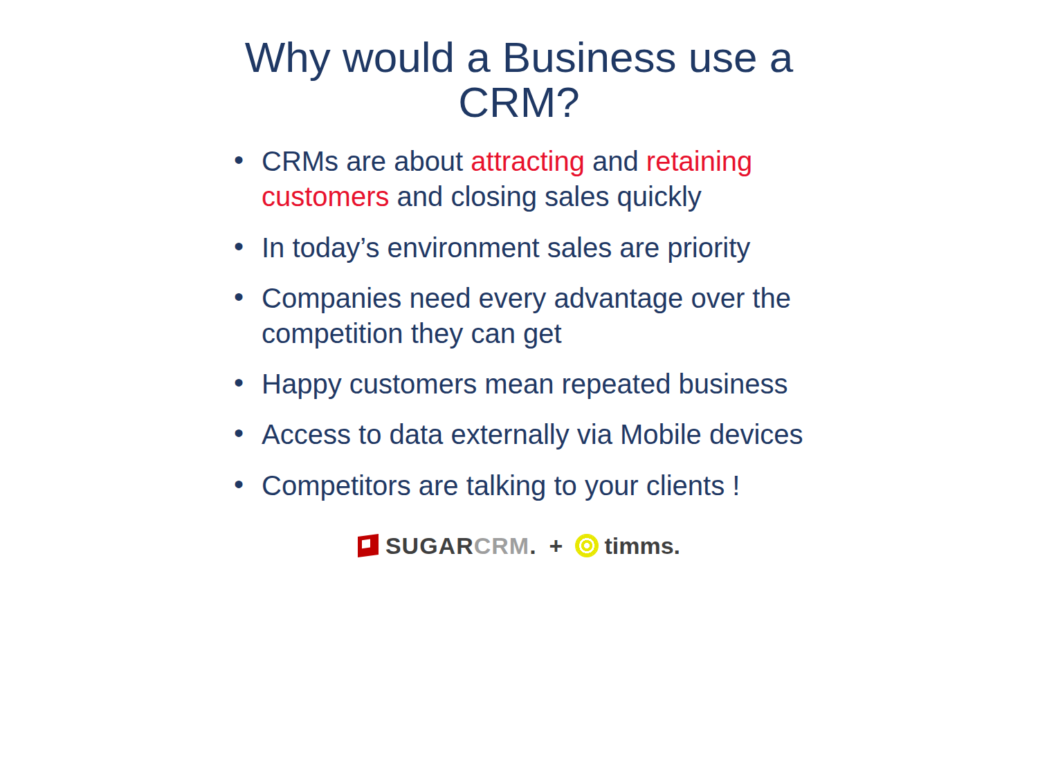Why would a Business use a CRM?
CRMs are about attracting and retaining customers and closing sales quickly
In today’s environment sales are priority
Companies need every advantage over the competition they can get
Happy customers mean repeated business
Access to data externally via Mobile devices
Competitors are talking to your clients !
SUGARCRM.
+
timms.